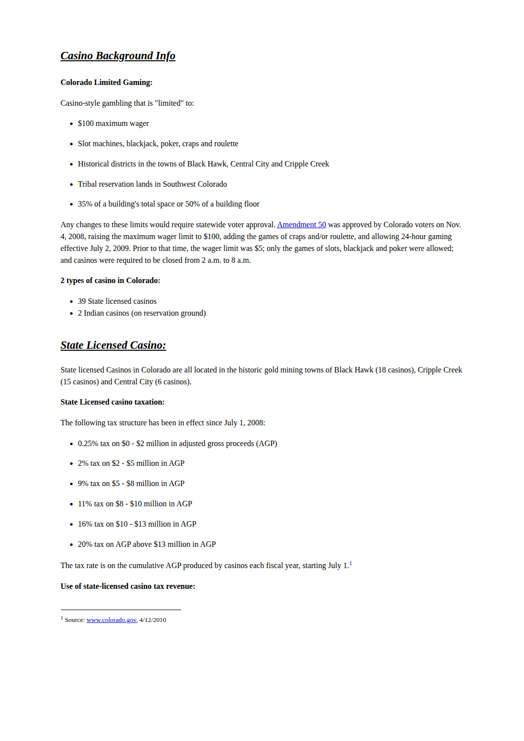Casino Background Info
Colorado Limited Gaming:
Casino-style gambling that is "limited" to:
$100 maximum wager
Slot machines, blackjack, poker, craps and roulette
Historical districts in the towns of Black Hawk, Central City and Cripple Creek
Tribal reservation lands in Southwest Colorado
35% of a building's total space or 50% of a building floor
Any changes to these limits would require statewide voter approval. Amendment 50 was approved by Colorado voters on Nov. 4, 2008, raising the maximum wager limit to $100, adding the games of craps and/or roulette, and allowing 24-hour gaming effective July 2, 2009. Prior to that time, the wager limit was $5; only the games of slots, blackjack and poker were allowed; and casinos were required to be closed from 2 a.m. to 8 a.m.
2 types of casino in Colorado:
39 State licensed casinos
2 Indian casinos (on reservation ground)
State Licensed Casino:
State licensed Casinos in Colorado are all located in the historic gold mining towns of Black Hawk (18 casinos), Cripple Creek (15 casinos) and Central City (6 casinos).
State Licensed casino taxation:
The following tax structure has been in effect since July 1, 2008:
0.25% tax on $0 - $2 million in adjusted gross proceeds (AGP)
2% tax on $2 - $5 million in AGP
9% tax on $5 - $8 million in AGP
11% tax on $8 - $10 million in AGP
16% tax on $10 - $13 million in AGP
20% tax on AGP above $13 million in AGP
The tax rate is on the cumulative AGP produced by casinos each fiscal year, starting July 1.1
Use of state-licensed casino tax revenue:
1 Source: www.colorado.gov, 4/12/2010